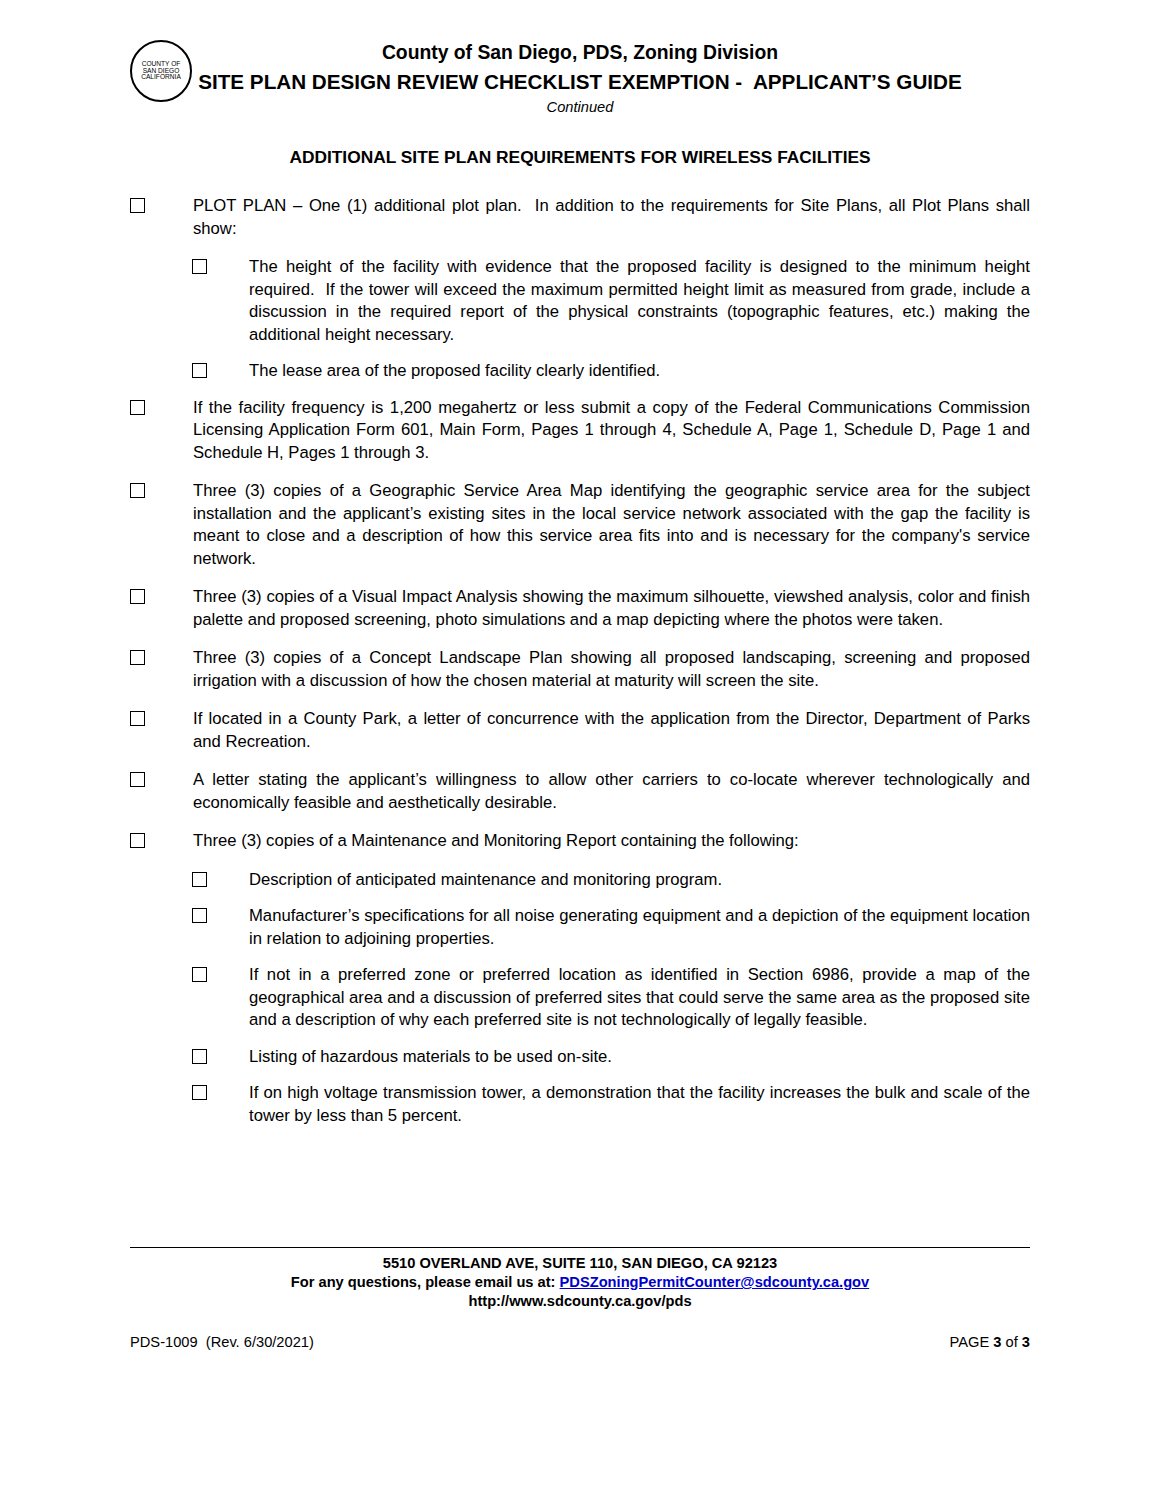COUNTY OF SAN DIEGO
CALIFORNIA
County of San Diego, PDS, Zoning Division
SITE PLAN DESIGN REVIEW CHECKLIST EXEMPTION - APPLICANT’S GUIDE
Continued
ADDITIONAL SITE PLAN REQUIREMENTS FOR WIRELESS FACILITIES
PLOT PLAN – One (1) additional plot plan. In addition to the requirements for Site Plans, all Plot Plans shall show:
The height of the facility with evidence that the proposed facility is designed to the minimum height required. If the tower will exceed the maximum permitted height limit as measured from grade, include a discussion in the required report of the physical constraints (topographic features, etc.) making the additional height necessary.
The lease area of the proposed facility clearly identified.
If the facility frequency is 1,200 megahertz or less submit a copy of the Federal Communications Commission Licensing Application Form 601, Main Form, Pages 1 through 4, Schedule A, Page 1, Schedule D, Page 1 and Schedule H, Pages 1 through 3.
Three (3) copies of a Geographic Service Area Map identifying the geographic service area for the subject installation and the applicant’s existing sites in the local service network associated with the gap the facility is meant to close and a description of how this service area fits into and is necessary for the company's service network.
Three (3) copies of a Visual Impact Analysis showing the maximum silhouette, viewshed analysis, color and finish palette and proposed screening, photo simulations and a map depicting where the photos were taken.
Three (3) copies of a Concept Landscape Plan showing all proposed landscaping, screening and proposed irrigation with a discussion of how the chosen material at maturity will screen the site.
If located in a County Park, a letter of concurrence with the application from the Director, Department of Parks and Recreation.
A letter stating the applicant’s willingness to allow other carriers to co-locate wherever technologically and economically feasible and aesthetically desirable.
Three (3) copies of a Maintenance and Monitoring Report containing the following:
Description of anticipated maintenance and monitoring program.
Manufacturer’s specifications for all noise generating equipment and a depiction of the equipment location in relation to adjoining properties.
If not in a preferred zone or preferred location as identified in Section 6986, provide a map of the geographical area and a discussion of preferred sites that could serve the same area as the proposed site and a description of why each preferred site is not technologically of legally feasible.
Listing of hazardous materials to be used on-site.
If on high voltage transmission tower, a demonstration that the facility increases the bulk and scale of the tower by less than 5 percent.
5510 OVERLAND AVE, SUITE 110, SAN DIEGO, CA 92123
For any questions, please email us at: PDSZoningPermitCounter@sdcounty.ca.gov
http://www.sdcounty.ca.gov/pds
PDS-1009 (Rev. 6/30/2021)
PAGE 3 of 3